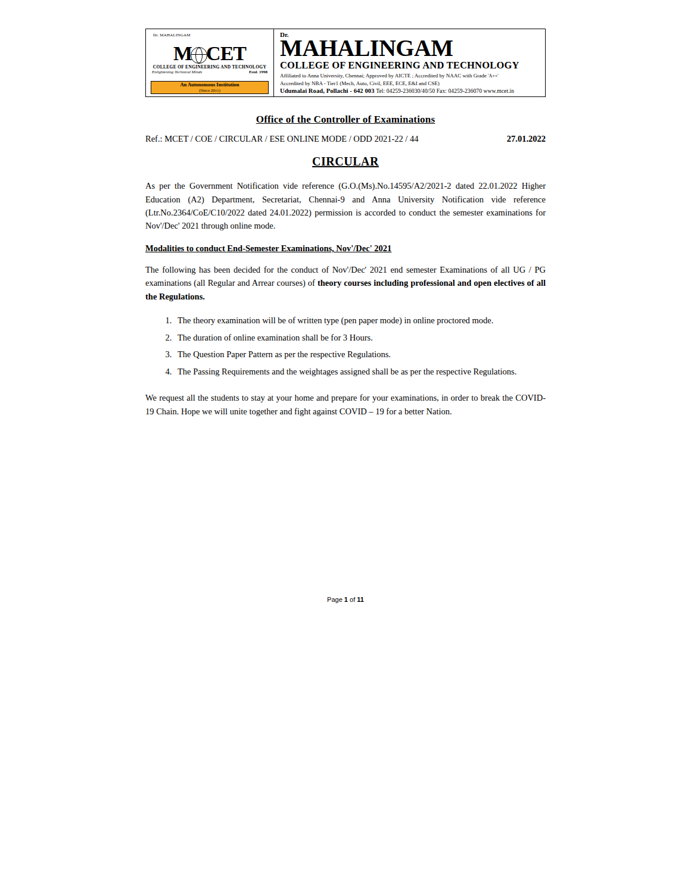Dr. MAHALINGAM
M CET
COLLEGE OF ENGINEERING AND TECHNOLOGY
Enlightening Technical Minds Estd. 1998
An Autonomous Institution(Since 2011)
Dr.
MAHALINGAM
COLLEGE OF ENGINEERING AND TECHNOLOGY
Affiliated to Anna University, Chennai; Approved by AICTE ; Accredited by NAAC with Grade 'A++'
Accredited by NBA - Tier1 (Mech, Auto, Civil, EEE, ECE, E&I and CSE)
Udumalai Road, Pollachi - 642 003 Tel: 04259-236030/40/50 Fax: 04259-236070 www.mcet.in
Office of the Controller of Examinations
Ref.: MCET / COE / CIRCULAR / ESE ONLINE MODE / ODD 2021-22 / 44 27.01.2022
CIRCULAR
As per the Government Notification vide reference (G.O.(Ms).No.14595/A2/2021-2 dated 22.01.2022 Higher Education (A2) Department, Secretariat, Chennai-9 and Anna University Notification vide reference (Ltr.No.2364/CoE/C10/2022 dated 24.01.2022) permission is accorded to conduct the semester examinations for Nov'/Dec' 2021 through online mode.
Modalities to conduct End-Semester Examinations, Nov'/Dec' 2021
The following has been decided for the conduct of Nov'/Dec' 2021 end semester Examinations of all UG / PG examinations (all Regular and Arrear courses) of theory courses including professional and open electives of all the Regulations.
The theory examination will be of written type (pen paper mode) in online proctored mode.
The duration of online examination shall be for 3 Hours.
The Question Paper Pattern as per the respective Regulations.
The Passing Requirements and the weightages assigned shall be as per the respective Regulations.
We request all the students to stay at your home and prepare for your examinations, in order to break the COVID-19 Chain. Hope we will unite together and fight against COVID – 19 for a better Nation.
Page 1 of 11